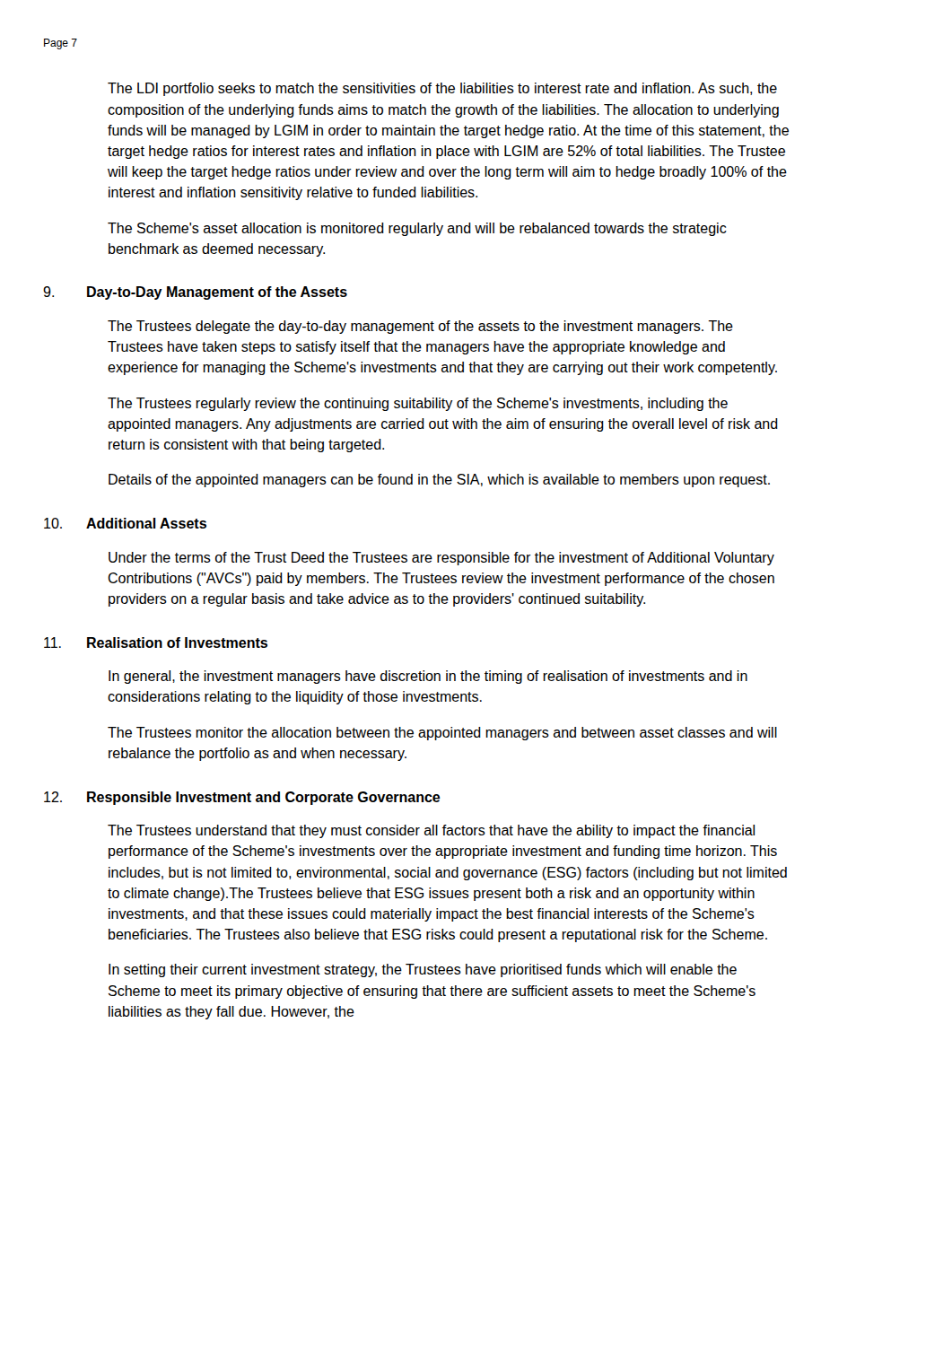Page 7
The LDI portfolio seeks to match the sensitivities of the liabilities to interest rate and inflation. As such, the composition of the underlying funds aims to match the growth of the liabilities. The allocation to underlying funds will be managed by LGIM in order to maintain the target hedge ratio. At the time of this statement, the target hedge ratios for interest rates and inflation in place with LGIM are 52% of total liabilities. The Trustee will keep the target hedge ratios under review and over the long term will aim to hedge broadly 100% of the interest and inflation sensitivity relative to funded liabilities.
The Scheme's asset allocation is monitored regularly and will be rebalanced towards the strategic benchmark as deemed necessary.
9. Day-to-Day Management of the Assets
The Trustees delegate the day-to-day management of the assets to the investment managers. The Trustees have taken steps to satisfy itself that the managers have the appropriate knowledge and experience for managing the Scheme's investments and that they are carrying out their work competently.
The Trustees regularly review the continuing suitability of the Scheme's investments, including the appointed managers. Any adjustments are carried out with the aim of ensuring the overall level of risk and return is consistent with that being targeted.
Details of the appointed managers can be found in the SIA, which is available to members upon request.
10. Additional Assets
Under the terms of the Trust Deed the Trustees are responsible for the investment of Additional Voluntary Contributions ("AVCs") paid by members. The Trustees review the investment performance of the chosen providers on a regular basis and take advice as to the providers' continued suitability.
11. Realisation of Investments
In general, the investment managers have discretion in the timing of realisation of investments and in considerations relating to the liquidity of those investments.
The Trustees monitor the allocation between the appointed managers and between asset classes and will rebalance the portfolio as and when necessary.
12. Responsible Investment and Corporate Governance
The Trustees understand that they must consider all factors that have the ability to impact the financial performance of the Scheme's investments over the appropriate investment and funding time horizon. This includes, but is not limited to, environmental, social and governance (ESG) factors (including but not limited to climate change).The Trustees believe that ESG issues present both a risk and an opportunity within investments, and that these issues could materially impact the best financial interests of the Scheme's beneficiaries. The Trustees also believe that ESG risks could present a reputational risk for the Scheme.
In setting their current investment strategy, the Trustees have prioritised funds which will enable the Scheme to meet its primary objective of ensuring that there are sufficient assets to meet the Scheme's liabilities as they fall due. However, the